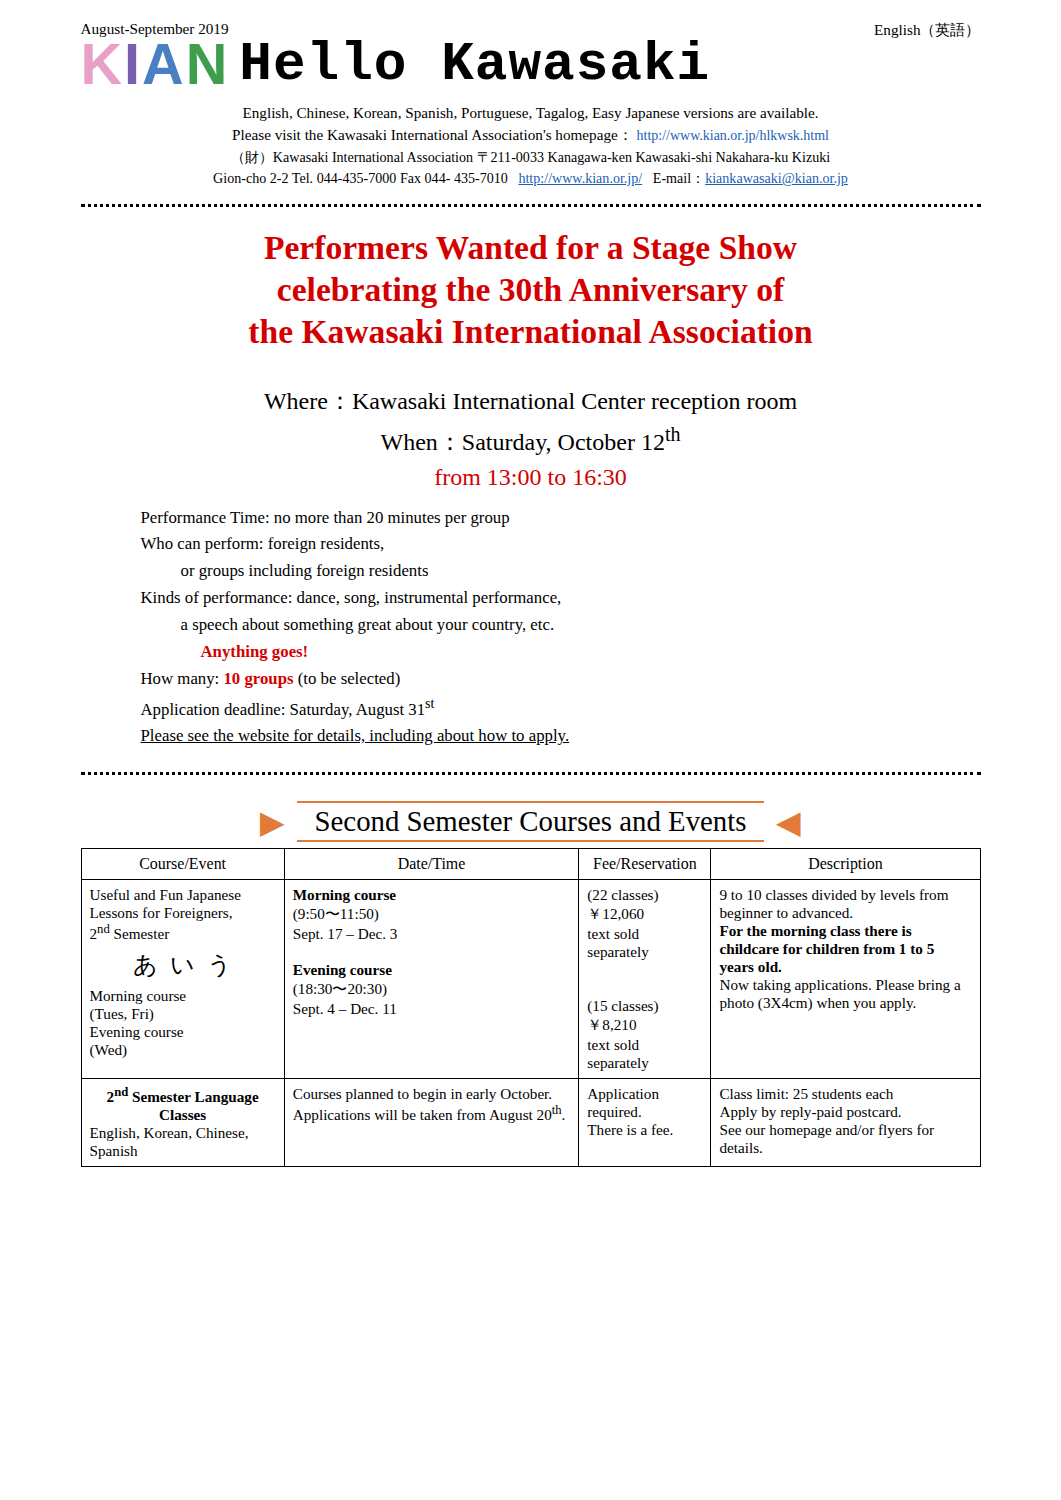August-September 2019 English（英語）
KIAN Hello Kawasaki
English, Chinese, Korean, Spanish, Portuguese, Tagalog, Easy Japanese versions are available.
Please visit the Kawasaki International Association's homepage： http://www.kian.or.jp/hlkwsk.html
（財）Kawasaki International Association 〒211-0033 Kanagawa-ken Kawasaki-shi Nakahara-ku Kizuki
Gion-cho 2-2 Tel. 044-435-7000 Fax 044- 435-7010 http://www.kian.or.jp/ E-mail：kiankawasaki@kian.or.jp
Performers Wanted for a Stage Show
celebrating the 30th Anniversary of
the Kawasaki International Association
Where：Kawasaki International Center reception room
When：Saturday, October 12th
from 13:00 to 16:30
Performance Time: no more than 20 minutes per group
Who can perform: foreign residents,
or groups including foreign residents Kinds of performance: dance, song, instrumental performance,
a speech about something great about your country, etc. Anything goes! How many: 10 groups (to be selected)
Application deadline: Saturday, August 31st
Please see the website for details, including about how to apply.
▶
Second Semester Courses and Events
◀
| Course/Event | Date/Time | Fee/Reservation | Description |
| --- | --- | --- | --- |
| Useful and Fun Japanese Lessons for Foreigners, 2 nd Semester あ い う Morning course (Tues, Fri) Evening course (Wed) | Morning course (9:50〜11:50) Sept. 17 – Dec. 3 Evening course (18:30〜20:30) Sept. 4 – Dec. 11 | (22 classes) ￥12,060 text sold separately (15 classes) ￥8,210 text sold separately | 9 to 10 classes divided by levels from beginner to advanced. For the morning class there is childcare for children from 1 to 5 years old. Now taking applications. Please bring a photo (3X4cm) when you apply. |
| 2 nd Semester Language Classes English, Korean, Chinese, Spanish | Courses planned to begin in early October. Applications will be taken from August 20 th . | Application required. There is a fee. | Class limit: 25 students each Apply by reply-paid postcard. See our homepage and/or flyers for details. |